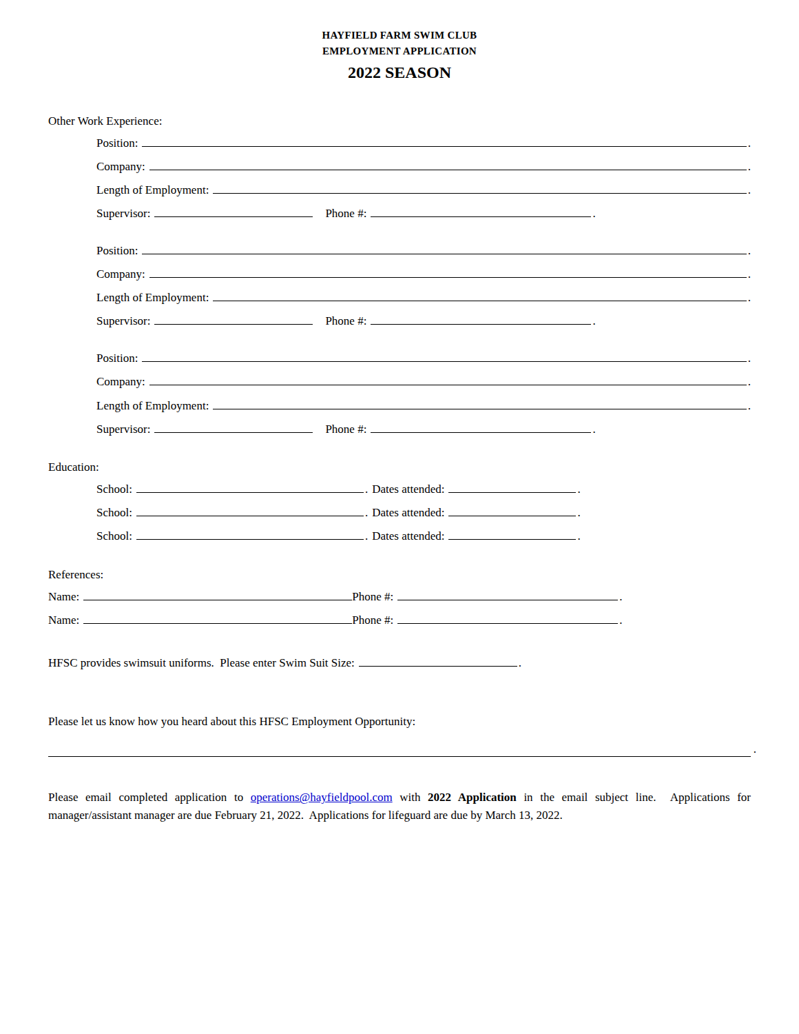HAYFIELD FARM SWIM CLUB
EMPLOYMENT APPLICATION
2022 SEASON
Other Work Experience:
Position: .
Company: .
Length of Employment: .
Supervisor: Phone #: .
Position: .
Company: .
Length of Employment: .
Supervisor: Phone #: .
Position: .
Company: .
Length of Employment: .
Supervisor: Phone #: .
Education:
School: . Dates attended: .
School: . Dates attended: .
School: . Dates attended: .
References:
Name: Phone #: .
Name: Phone #: .
HFSC provides swimsuit uniforms. Please enter Swim Suit Size: .
Please let us know how you heard about this HFSC Employment Opportunity:
.
Please email completed application to operations@hayfieldpool.com with 2022 Application in the email subject line. Applications for manager/assistant manager are due February 21, 2022. Applications for lifeguard are due by March 13, 2022.